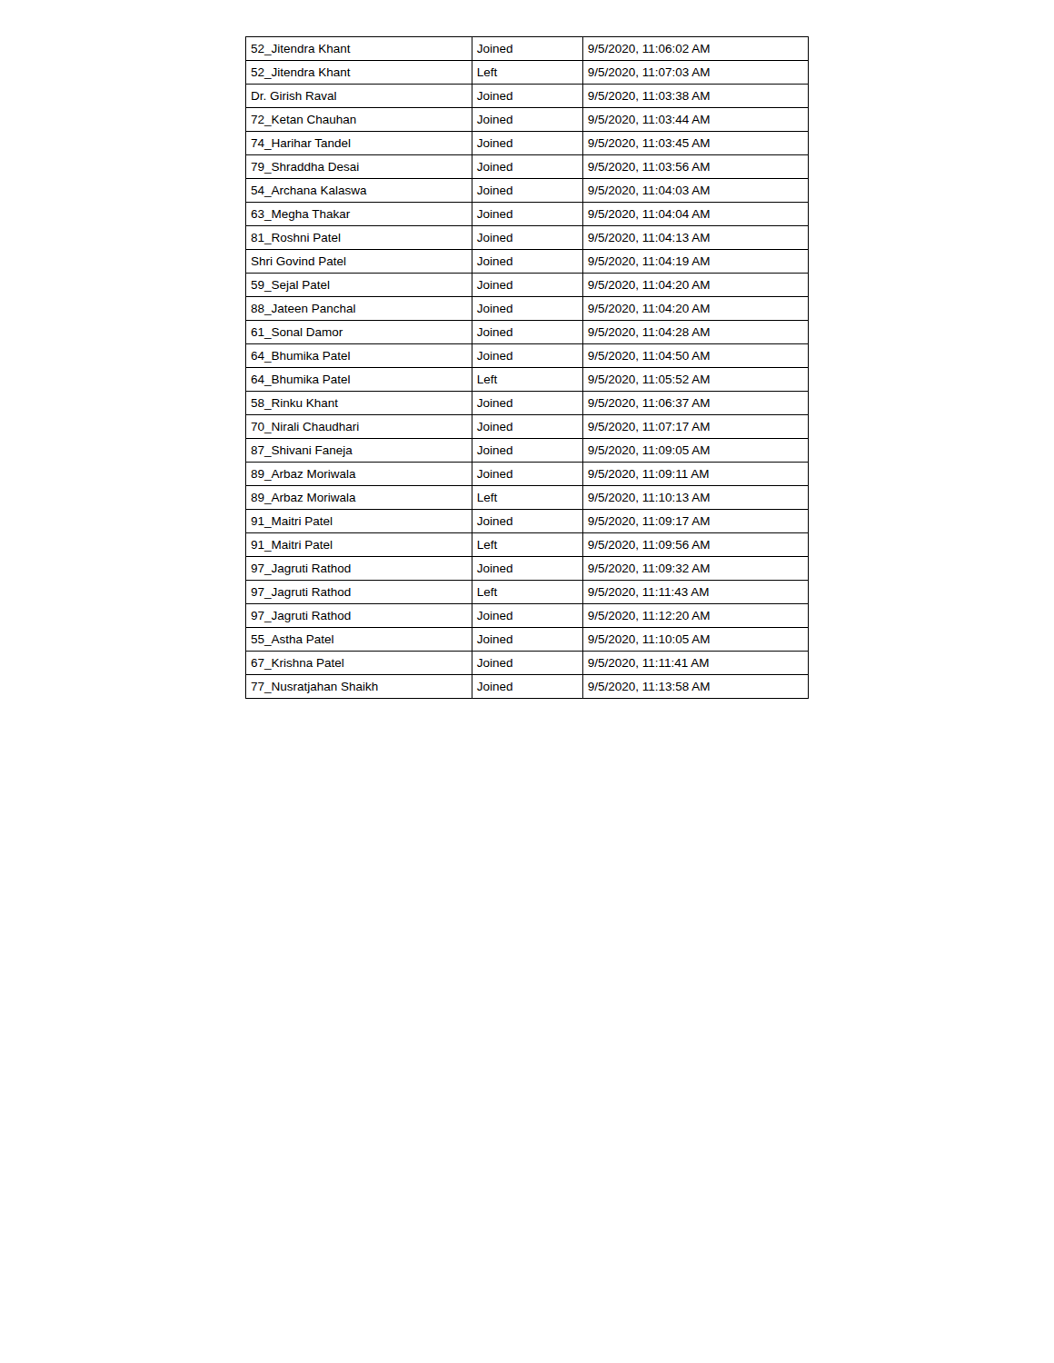| 52_Jitendra Khant | Joined | 9/5/2020, 11:06:02 AM |
| 52_Jitendra Khant | Left | 9/5/2020, 11:07:03 AM |
| Dr. Girish Raval | Joined | 9/5/2020, 11:03:38 AM |
| 72_Ketan Chauhan | Joined | 9/5/2020, 11:03:44 AM |
| 74_Harihar Tandel | Joined | 9/5/2020, 11:03:45 AM |
| 79_Shraddha Desai | Joined | 9/5/2020, 11:03:56 AM |
| 54_Archana Kalaswa | Joined | 9/5/2020, 11:04:03 AM |
| 63_Megha Thakar | Joined | 9/5/2020, 11:04:04 AM |
| 81_Roshni Patel | Joined | 9/5/2020, 11:04:13 AM |
| Shri Govind Patel | Joined | 9/5/2020, 11:04:19 AM |
| 59_Sejal Patel | Joined | 9/5/2020, 11:04:20 AM |
| 88_Jateen Panchal | Joined | 9/5/2020, 11:04:20 AM |
| 61_Sonal Damor | Joined | 9/5/2020, 11:04:28 AM |
| 64_Bhumika Patel | Joined | 9/5/2020, 11:04:50 AM |
| 64_Bhumika Patel | Left | 9/5/2020, 11:05:52 AM |
| 58_Rinku Khant | Joined | 9/5/2020, 11:06:37 AM |
| 70_Nirali Chaudhari | Joined | 9/5/2020, 11:07:17 AM |
| 87_Shivani Faneja | Joined | 9/5/2020, 11:09:05 AM |
| 89_Arbaz Moriwala | Joined | 9/5/2020, 11:09:11 AM |
| 89_Arbaz Moriwala | Left | 9/5/2020, 11:10:13 AM |
| 91_Maitri Patel | Joined | 9/5/2020, 11:09:17 AM |
| 91_Maitri Patel | Left | 9/5/2020, 11:09:56 AM |
| 97_Jagruti Rathod | Joined | 9/5/2020, 11:09:32 AM |
| 97_Jagruti Rathod | Left | 9/5/2020, 11:11:43 AM |
| 97_Jagruti Rathod | Joined | 9/5/2020, 11:12:20 AM |
| 55_Astha Patel | Joined | 9/5/2020, 11:10:05 AM |
| 67_Krishna Patel | Joined | 9/5/2020, 11:11:41 AM |
| 77_Nusratjahan Shaikh | Joined | 9/5/2020, 11:13:58 AM |